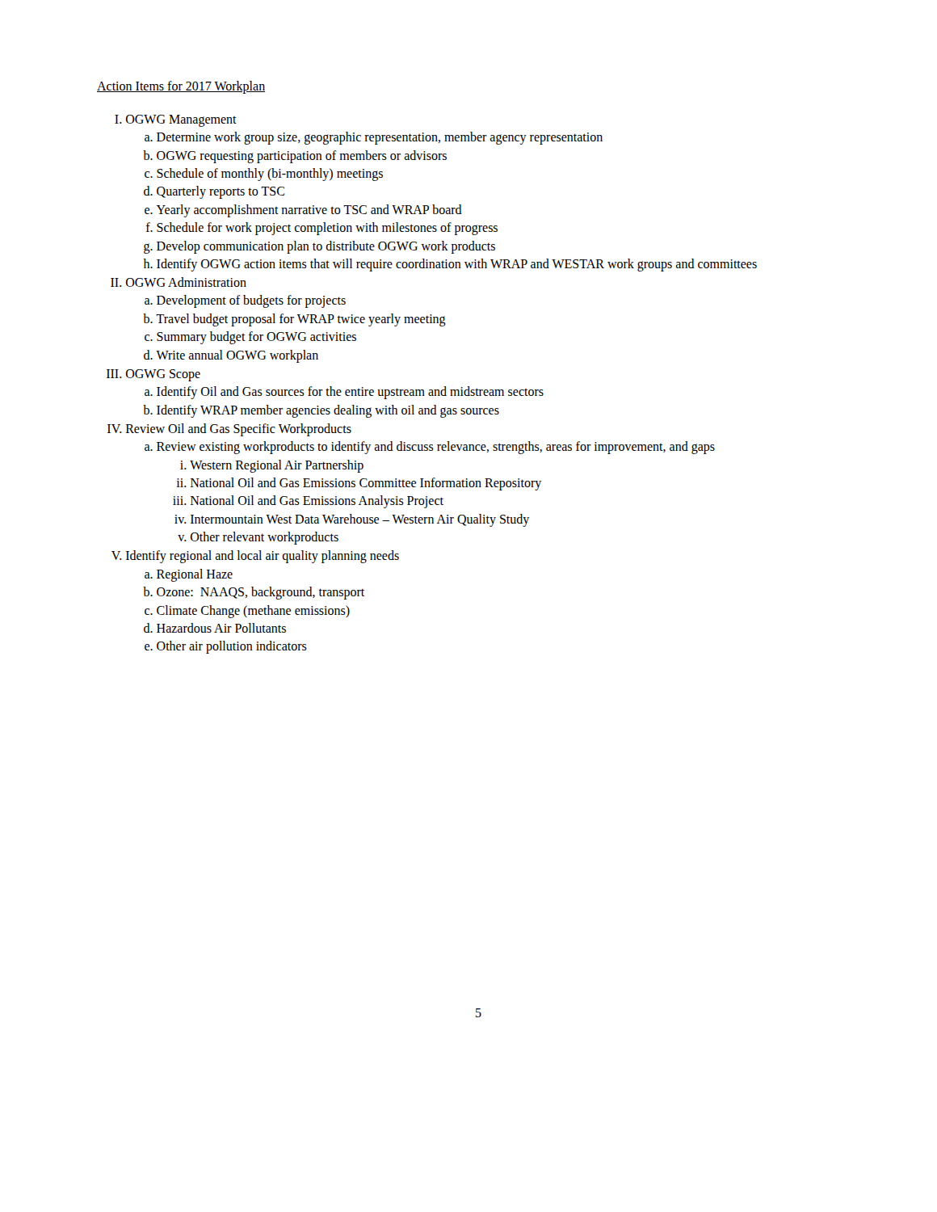Action Items for 2017 Workplan
OGWG Management
Determine work group size, geographic representation, member agency representation
OGWG requesting participation of members or advisors
Schedule of monthly (bi-monthly) meetings
Quarterly reports to TSC
Yearly accomplishment narrative to TSC and WRAP board
Schedule for work project completion with milestones of progress
Develop communication plan to distribute OGWG work products
Identify OGWG action items that will require coordination with WRAP and WESTAR work groups and committees
OGWG Administration
Development of budgets for projects
Travel budget proposal for WRAP twice yearly meeting
Summary budget for OGWG activities
Write annual OGWG workplan
OGWG Scope
Identify Oil and Gas sources for the entire upstream and midstream sectors
Identify WRAP member agencies dealing with oil and gas sources
Review Oil and Gas Specific Workproducts
Review existing workproducts to identify and discuss relevance, strengths, areas for improvement, and gaps
Western Regional Air Partnership
National Oil and Gas Emissions Committee Information Repository
National Oil and Gas Emissions Analysis Project
Intermountain West Data Warehouse – Western Air Quality Study
Other relevant workproducts
Identify regional and local air quality planning needs
Regional Haze
Ozone: NAAQS, background, transport
Climate Change (methane emissions)
Hazardous Air Pollutants
Other air pollution indicators
5